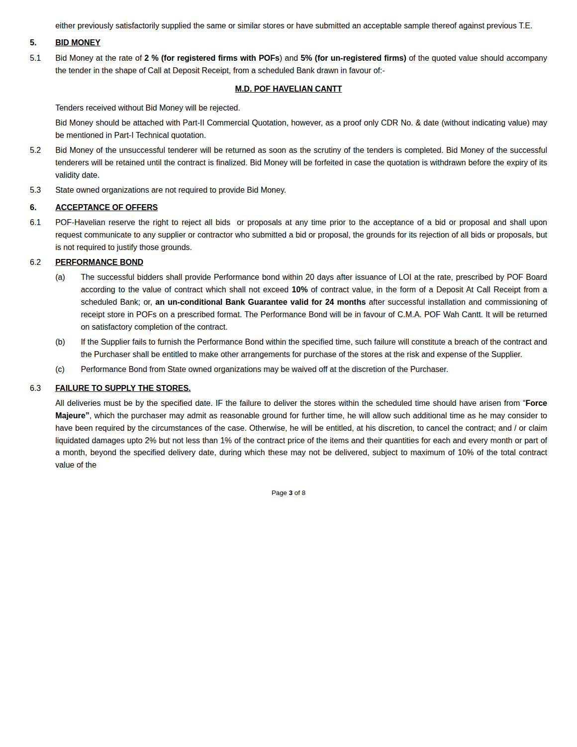either previously satisfactorily supplied the same or similar stores or have submitted an acceptable sample thereof against previous T.E.
5. BID MONEY
5.1 Bid Money at the rate of 2 % (for registered firms with POFs) and 5% (for un-registered firms) of the quoted value should accompany the tender in the shape of Call at Deposit Receipt, from a scheduled Bank drawn in favour of:-
M.D. POF HAVELIAN CANTT
Tenders received without Bid Money will be rejected.
Bid Money should be attached with Part-II Commercial Quotation, however, as a proof only CDR No. & date (without indicating value) may be mentioned in Part-I Technical quotation.
5.2 Bid Money of the unsuccessful tenderer will be returned as soon as the scrutiny of the tenders is completed. Bid Money of the successful tenderers will be retained until the contract is finalized. Bid Money will be forfeited in case the quotation is withdrawn before the expiry of its validity date.
5.3 State owned organizations are not required to provide Bid Money.
6. ACCEPTANCE OF OFFERS
6.1 POF-Havelian reserve the right to reject all bids or proposals at any time prior to the acceptance of a bid or proposal and shall upon request communicate to any supplier or contractor who submitted a bid or proposal, the grounds for its rejection of all bids or proposals, but is not required to justify those grounds.
6.2 PERFORMANCE BOND
(a) The successful bidders shall provide Performance bond within 20 days after issuance of LOI at the rate, prescribed by POF Board according to the value of contract which shall not exceed 10% of contract value, in the form of a Deposit At Call Receipt from a scheduled Bank; or, an un-conditional Bank Guarantee valid for 24 months after successful installation and commissioning of receipt store in POFs on a prescribed format. The Performance Bond will be in favour of C.M.A. POF Wah Cantt. It will be returned on satisfactory completion of the contract.
(b) If the Supplier fails to furnish the Performance Bond within the specified time, such failure will constitute a breach of the contract and the Purchaser shall be entitled to make other arrangements for purchase of the stores at the risk and expense of the Supplier.
(c) Performance Bond from State owned organizations may be waived off at the discretion of the Purchaser.
6.3 FAILURE TO SUPPLY THE STORES.
All deliveries must be by the specified date. IF the failure to deliver the stores within the scheduled time should have arisen from “Force Majeure”, which the purchaser may admit as reasonable ground for further time, he will allow such additional time as he may consider to have been required by the circumstances of the case. Otherwise, he will be entitled, at his discretion, to cancel the contract; and / or claim liquidated damages upto 2% but not less than 1% of the contract price of the items and their quantities for each and every month or part of a month, beyond the specified delivery date, during which these may not be delivered, subject to maximum of 10% of the total contract value of the
Page 3 of 8